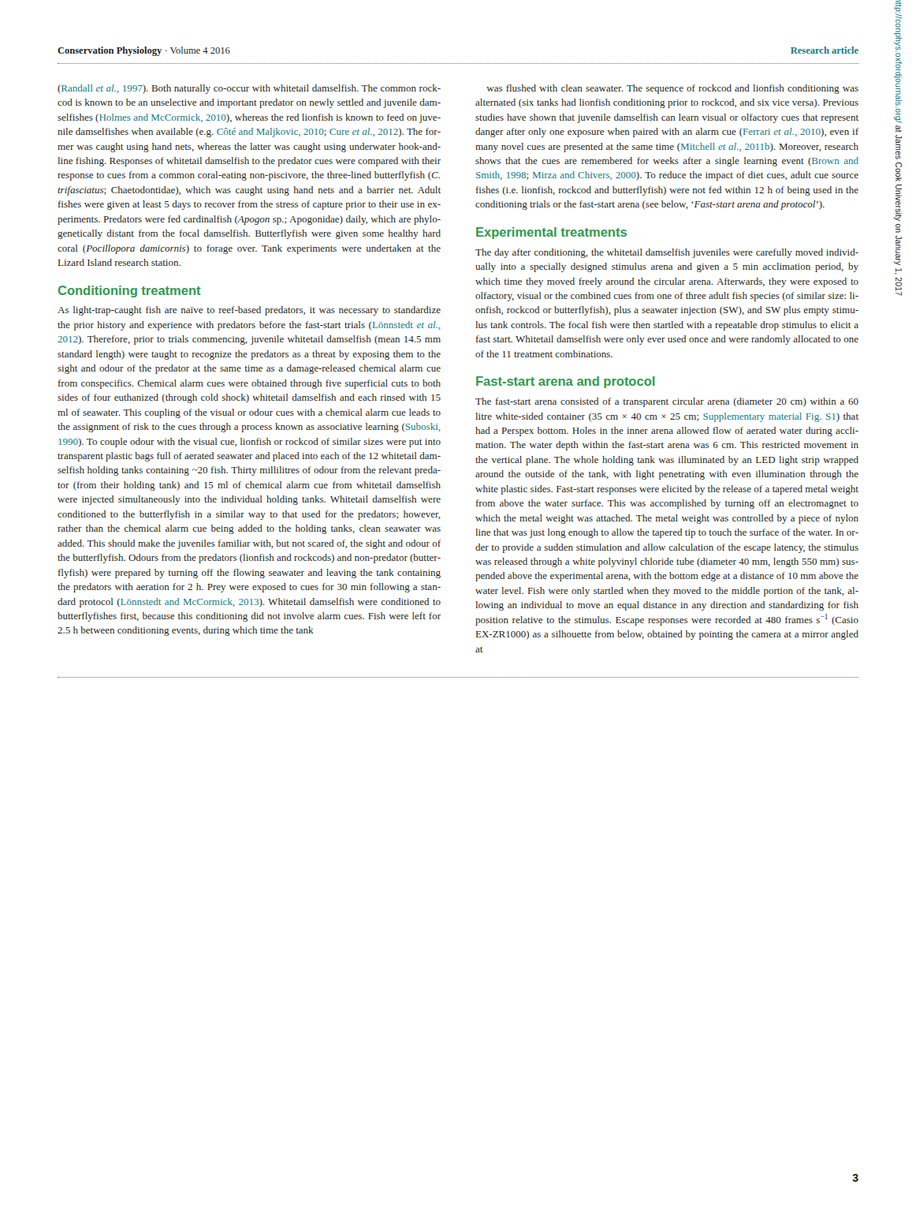Conservation Physiology · Volume 4 2016
Research article
(Randall et al., 1997). Both naturally co-occur with whitetail damselfish. The common rockcod is known to be an unselective and important predator on newly settled and juvenile damselfishes (Holmes and McCormick, 2010), whereas the red lionfish is known to feed on juvenile damselfishes when available (e.g. Côté and Maljkovic, 2010; Cure et al., 2012). The former was caught using hand nets, whereas the latter was caught using underwater hook-and-line fishing. Responses of whitetail damselfish to the predator cues were compared with their response to cues from a common coral-eating non-piscivore, the three-lined butterflyfish (C. trifasciatus; Chaetodontidae), which was caught using hand nets and a barrier net. Adult fishes were given at least 5 days to recover from the stress of capture prior to their use in experiments. Predators were fed cardinalfish (Apogon sp.; Apogonidae) daily, which are phylogenetically distant from the focal damselfish. Butterflyfish were given some healthy hard coral (Pocillopora damicornis) to forage over. Tank experiments were undertaken at the Lizard Island research station.
Conditioning treatment
As light-trap-caught fish are naïve to reef-based predators, it was necessary to standardize the prior history and experience with predators before the fast-start trials (Lönnstedt et al., 2012). Therefore, prior to trials commencing, juvenile whitetail damselfish (mean 14.5 mm standard length) were taught to recognize the predators as a threat by exposing them to the sight and odour of the predator at the same time as a damage-released chemical alarm cue from conspecifics. Chemical alarm cues were obtained through five superficial cuts to both sides of four euthanized (through cold shock) whitetail damselfish and each rinsed with 15 ml of seawater. This coupling of the visual or odour cues with a chemical alarm cue leads to the assignment of risk to the cues through a process known as associative learning (Suboski, 1990). To couple odour with the visual cue, lionfish or rockcod of similar sizes were put into transparent plastic bags full of aerated seawater and placed into each of the 12 whitetail damselfish holding tanks containing ~20 fish. Thirty millilitres of odour from the relevant predator (from their holding tank) and 15 ml of chemical alarm cue from whitetail damselfish were injected simultaneously into the individual holding tanks. Whitetail damselfish were conditioned to the butterflyfish in a similar way to that used for the predators; however, rather than the chemical alarm cue being added to the holding tanks, clean seawater was added. This should make the juveniles familiar with, but not scared of, the sight and odour of the butterflyfish. Odours from the predators (lionfish and rockcods) and non-predator (butterflyfish) were prepared by turning off the flowing seawater and leaving the tank containing the predators with aeration for 2 h. Prey were exposed to cues for 30 min following a standard protocol (Lönnstedt and McCormick, 2013). Whitetail damselfish were conditioned to butterflyfishes first, because this conditioning did not involve alarm cues. Fish were left for 2.5 h between conditioning events, during which time the tank
was flushed with clean seawater. The sequence of rockcod and lionfish conditioning was alternated (six tanks had lionfish conditioning prior to rockcod, and six vice versa). Previous studies have shown that juvenile damselfish can learn visual or olfactory cues that represent danger after only one exposure when paired with an alarm cue (Ferrari et al., 2010), even if many novel cues are presented at the same time (Mitchell et al., 2011b). Moreover, research shows that the cues are remembered for weeks after a single learning event (Brown and Smith, 1998; Mirza and Chivers, 2000). To reduce the impact of diet cues, adult cue source fishes (i.e. lionfish, rockcod and butterflyfish) were not fed within 12 h of being used in the conditioning trials or the fast-start arena (see below, ‘Fast-start arena and protocol’).
Experimental treatments
The day after conditioning, the whitetail damselfish juveniles were carefully moved individually into a specially designed stimulus arena and given a 5 min acclimation period, by which time they moved freely around the circular arena. Afterwards, they were exposed to olfactory, visual or the combined cues from one of three adult fish species (of similar size: lionfish, rockcod or butterflyfish), plus a seawater injection (SW), and SW plus empty stimulus tank controls. The focal fish were then startled with a repeatable drop stimulus to elicit a fast start. Whitetail damselfish were only ever used once and were randomly allocated to one of the 11 treatment combinations.
Fast-start arena and protocol
The fast-start arena consisted of a transparent circular arena (diameter 20 cm) within a 60 litre white-sided container (35 cm × 40 cm × 25 cm; Supplementary material Fig. S1) that had a Perspex bottom. Holes in the inner arena allowed flow of aerated water during acclimation. The water depth within the fast-start arena was 6 cm. This restricted movement in the vertical plane. The whole holding tank was illuminated by an LED light strip wrapped around the outside of the tank, with light penetrating with even illumination through the white plastic sides. Fast-start responses were elicited by the release of a tapered metal weight from above the water surface. This was accomplished by turning off an electromagnet to which the metal weight was attached. The metal weight was controlled by a piece of nylon line that was just long enough to allow the tapered tip to touch the surface of the water. In order to provide a sudden stimulation and allow calculation of the escape latency, the stimulus was released through a white polyvinyl chloride tube (diameter 40 mm, length 550 mm) suspended above the experimental arena, with the bottom edge at a distance of 10 mm above the water level. Fish were only startled when they moved to the middle portion of the tank, allowing an individual to move an equal distance in any direction and standardizing for fish position relative to the stimulus. Escape responses were recorded at 480 frames s−1 (Casio EX-ZR1000) as a silhouette from below, obtained by pointing the camera at a mirror angled at
3
Downloaded from http://conphys.oxfordjournals.org/ at James Cook University on January 1, 2017